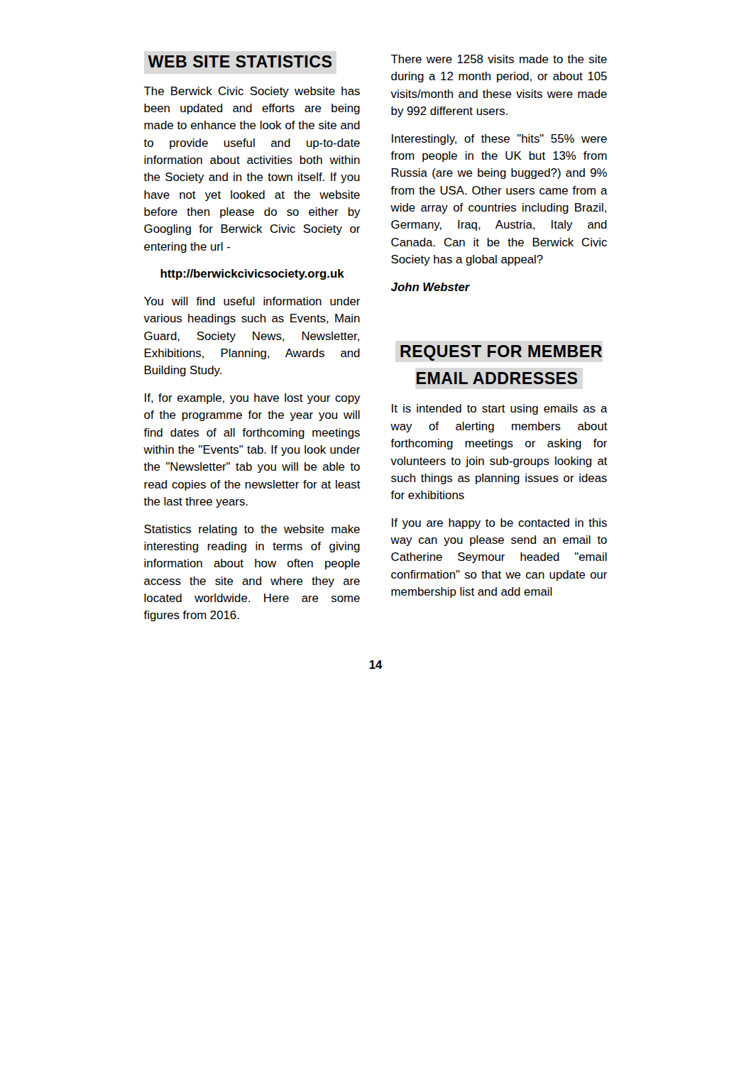WEB SITE STATISTICS
The Berwick Civic Society website has been updated and efforts are being made to enhance the look of the site and to provide useful and up-to-date information about activities both within the Society and in the town itself. If you have not yet looked at the website before then please do so either by Googling for Berwick Civic Society or entering the url -
http://berwickcivicsociety.org.uk
You will find useful information under various headings such as Events, Main Guard, Society News, Newsletter, Exhibitions, Planning, Awards and Building Study.
If, for example, you have lost your copy of the programme for the year you will find dates of all forthcoming meetings within the "Events" tab. If you look under the "Newsletter" tab you will be able to read copies of the newsletter for at least the last three years.
Statistics relating to the website make interesting reading in terms of giving information about how often people access the site and where they are located worldwide. Here are some figures from 2016.
There were 1258 visits made to the site during a 12 month period, or about 105 visits/month and these visits were made by 992 different users.
Interestingly, of these "hits" 55% were from people in the UK but 13% from Russia (are we being bugged?) and 9% from the USA. Other users came from a wide array of countries including Brazil, Germany, Iraq, Austria, Italy and Canada. Can it be the Berwick Civic Society has a global appeal?
John Webster
REQUEST FOR MEMBER EMAIL ADDRESSES
It is intended to start using emails as a way of alerting members about forthcoming meetings or asking for volunteers to join sub-groups looking at such things as planning issues or ideas for exhibitions
If you are happy to be contacted in this way can you please send an email to Catherine Seymour headed "email confirmation" so that we can update our membership list and add email
14